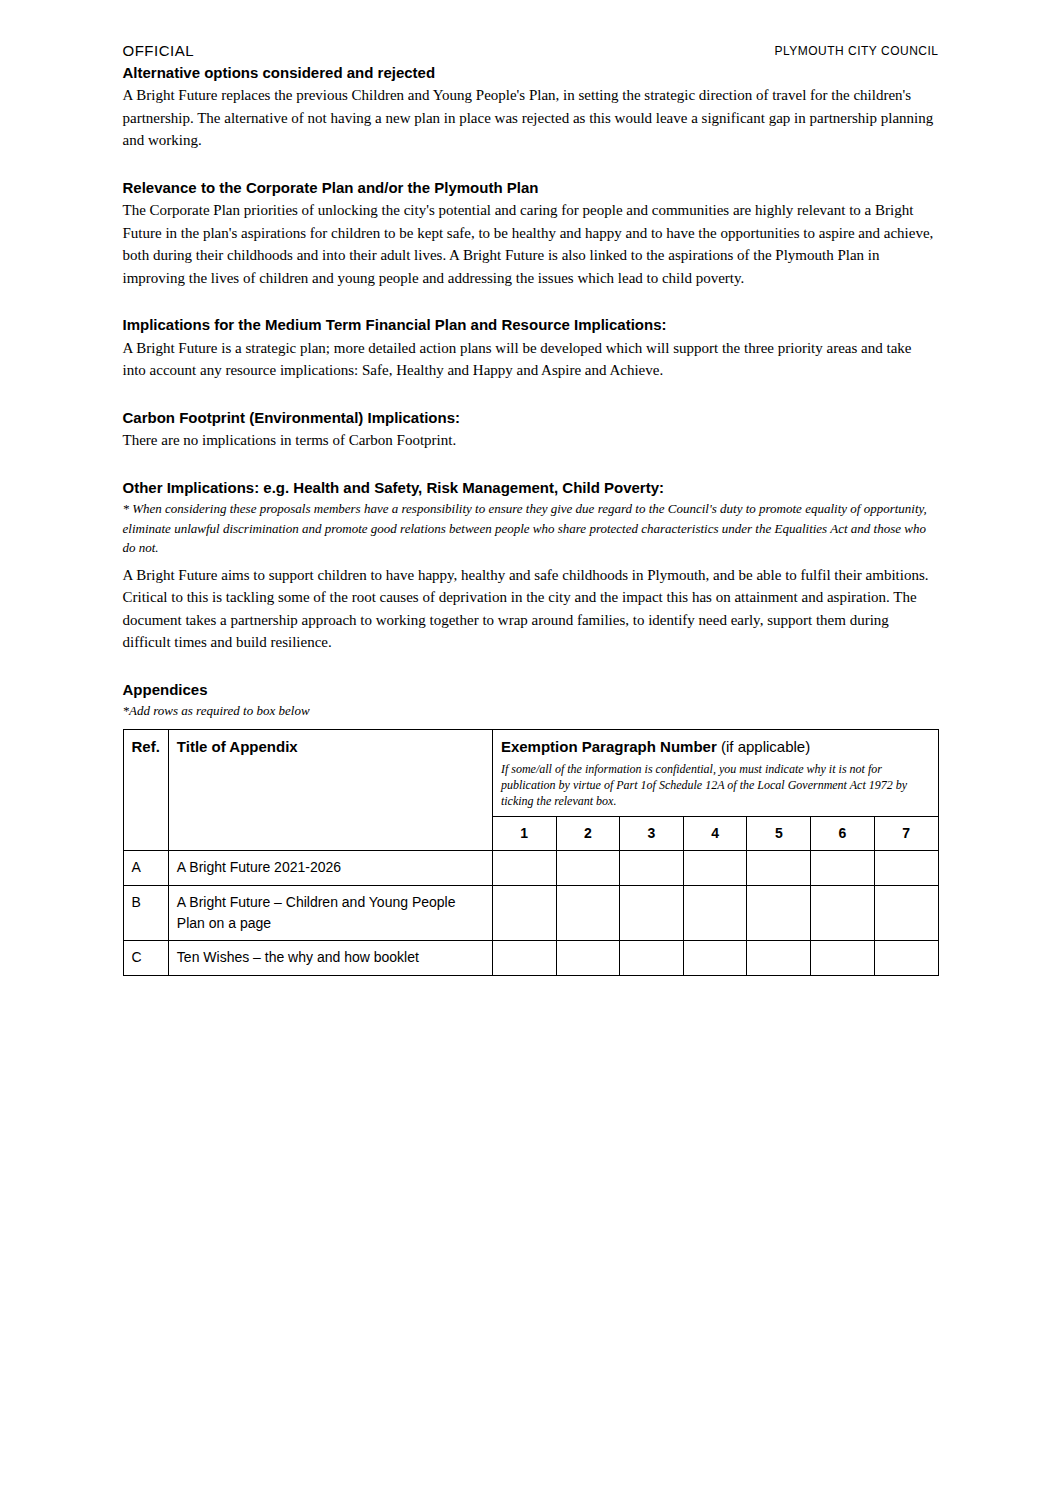OFFICIAL
PLYMOUTH CITY COUNCIL
Alternative options considered and rejected
A Bright Future replaces the previous Children and Young People's Plan, in setting the strategic direction of travel for the children's partnership. The alternative of not having a new plan in place was rejected as this would leave a significant gap in partnership planning and working.
Relevance to the Corporate Plan and/or the Plymouth Plan
The Corporate Plan priorities of unlocking the city's potential and caring for people and communities are highly relevant to a Bright Future in the plan's aspirations for children to be kept safe, to be healthy and happy and to have the opportunities to aspire and achieve, both during their childhoods and into their adult lives. A Bright Future is also linked to the aspirations of the Plymouth Plan in improving the lives of children and young people and addressing the issues which lead to child poverty.
Implications for the Medium Term Financial Plan and Resource Implications:
A Bright Future is a strategic plan; more detailed action plans will be developed which will support the three priority areas and take into account any resource implications: Safe, Healthy and Happy and Aspire and Achieve.
Carbon Footprint (Environmental) Implications:
There are no implications in terms of Carbon Footprint.
Other Implications: e.g. Health and Safety, Risk Management, Child Poverty:
* When considering these proposals members have a responsibility to ensure they give due regard to the Council's duty to promote equality of opportunity, eliminate unlawful discrimination and promote good relations between people who share protected characteristics under the Equalities Act and those who do not.
A Bright Future aims to support children to have happy, healthy and safe childhoods in Plymouth, and be able to fulfil their ambitions. Critical to this is tackling some of the root causes of deprivation in the city and the impact this has on attainment and aspiration. The document takes a partnership approach to working together to wrap around families, to identify need early, support them during difficult times and build resilience.
Appendices
*Add rows as required to box below
| Ref. | Title of Appendix | Exemption Paragraph Number (if applicable) If some/all of the information is confidential, you must indicate why it is not for publication by virtue of Part 1of Schedule 12A of the Local Government Act 1972 by ticking the relevant box. |
| --- | --- | --- |
| 1 | 2 | 3 | 4 | 5 | 6 | 7 |
| A | A Bright Future 2021-2026 | | | | | | | |
| B | A Bright Future – Children and Young People Plan on a page | | | | | | | |
| C | Ten Wishes – the why and how booklet | | | | | | | |